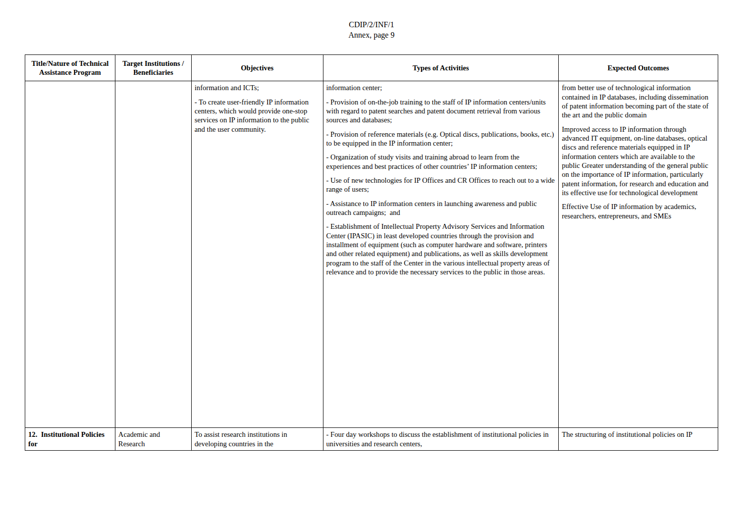CDIP/2/INF/1
Annex, page 9
| Title/Nature of Technical Assistance Program | Target Institutions / Beneficiaries | Objectives | Types of Activities | Expected Outcomes |
| --- | --- | --- | --- | --- |
| | | information and ICTs; - To create user-friendly IP information centers, which would provide one-stop services on IP information to the public and the user community. | information center; - Provision of on-the-job training to the staff of IP information centers/units with regard to patent searches and patent document retrieval from various sources and databases; - Provision of reference materials (e.g. Optical discs, publications, books, etc.) to be equipped in the IP information center; - Organization of study visits and training abroad to learn from the experiences and best practices of other countries’ IP information centers; - Use of new technologies for IP Offices and CR Offices to reach out to a wide range of users; - Assistance to IP information centers in launching awareness and public outreach campaigns; and - Establishment of Intellectual Property Advisory Services and Information Center (IPASIC) in least developed countries through the provision and installment of equipment (such as computer hardware and software, printers and other related equipment) and publications, as well as skills development program to the staff of the Center in the various intellectual property areas of relevance and to provide the necessary services to the public in those areas. | from better use of technological information contained in IP databases, including dissemination of patent information becoming part of the state of the art and the public domain Improved access to IP information through advanced IT equipment, on-line databases, optical discs and reference materials equipped in IP information centers which are available to the public Greater understanding of the general public on the importance of IP information, particularly patent information, for research and education and its effective use for technological development Effective Use of IP information by academics, researchers, entrepreneurs, and SMEs |
| 12. Institutional Policies for | Academic and Research | To assist research institutions in developing countries in the | - Four day workshops to discuss the establishment of institutional policies in universities and research centers, | The structuring of institutional policies on IP |